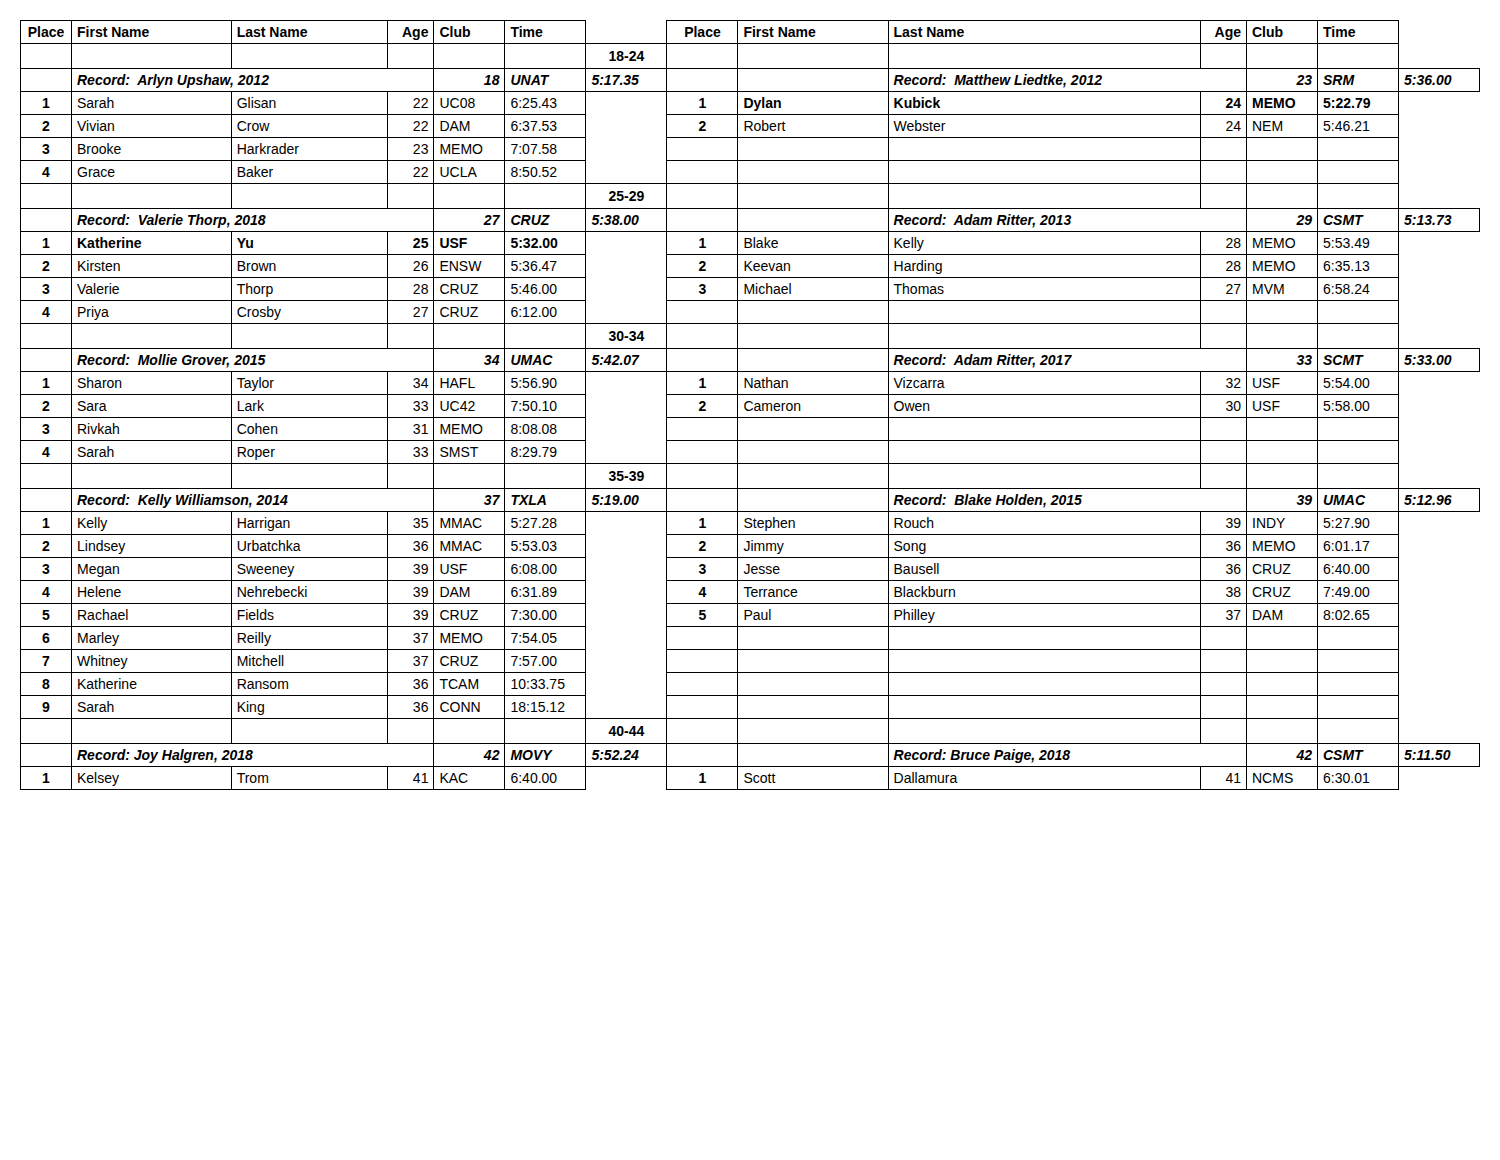| Place | First Name | Last Name | Age | Club | Time | | Place | First Name | Last Name | Age | Club | Time |
| --- | --- | --- | --- | --- | --- | --- | --- | --- | --- | --- | --- | --- |
| | | | | | | 18-24 | | | | | | |
| | Record: Arlyn Upshaw, 2012 | 18 | UNAT | 5:17.35 | | | Record: Matthew Liedtke, 2012 | 23 | SRM | 5:36.00 |
| 1 | Sarah | Glisan | 22 | UC08 | 6:25.43 | | 1 | Dylan | Kubick | 24 | MEMO | 5:22.79 |
| 2 | Vivian | Crow | 22 | DAM | 6:37.53 | | 2 | Robert | Webster | 24 | NEM | 5:46.21 |
| 3 | Brooke | Harkrader | 23 | MEMO | 7:07.58 | | | | | | | |
| 4 | Grace | Baker | 22 | UCLA | 8:50.52 | | | | | | | |
| | | | | | | 25-29 | | | | | | |
| | Record: Valerie Thorp, 2018 | 27 | CRUZ | 5:38.00 | | | Record: Adam Ritter, 2013 | 29 | CSMT | 5:13.73 |
| 1 | Katherine | Yu | 25 | USF | 5:32.00 | | 1 | Blake | Kelly | 28 | MEMO | 5:53.49 |
| 2 | Kirsten | Brown | 26 | ENSW | 5:36.47 | | 2 | Keevan | Harding | 28 | MEMO | 6:35.13 |
| 3 | Valerie | Thorp | 28 | CRUZ | 5:46.00 | | 3 | Michael | Thomas | 27 | MVM | 6:58.24 |
| 4 | Priya | Crosby | 27 | CRUZ | 6:12.00 | | | | | | | |
| | | | | | | 30-34 | | | | | | |
| | Record: Mollie Grover, 2015 | 34 | UMAC | 5:42.07 | | | Record: Adam Ritter, 2017 | 33 | SCMT | 5:33.00 |
| 1 | Sharon | Taylor | 34 | HAFL | 5:56.90 | | 1 | Nathan | Vizcarra | 32 | USF | 5:54.00 |
| 2 | Sara | Lark | 33 | UC42 | 7:50.10 | | 2 | Cameron | Owen | 30 | USF | 5:58.00 |
| 3 | Rivkah | Cohen | 31 | MEMO | 8:08.08 | | | | | | | |
| 4 | Sarah | Roper | 33 | SMST | 8:29.79 | | | | | | | |
| | | | | | | 35-39 | | | | | | |
| | Record: Kelly Williamson, 2014 | 37 | TXLA | 5:19.00 | | | Record: Blake Holden, 2015 | 39 | UMAC | 5:12.96 |
| 1 | Kelly | Harrigan | 35 | MMAC | 5:27.28 | | 1 | Stephen | Rouch | 39 | INDY | 5:27.90 |
| 2 | Lindsey | Urbatchka | 36 | MMAC | 5:53.03 | | 2 | Jimmy | Song | 36 | MEMO | 6:01.17 |
| 3 | Megan | Sweeney | 39 | USF | 6:08.00 | | 3 | Jesse | Bausell | 36 | CRUZ | 6:40.00 |
| 4 | Helene | Nehrebecki | 39 | DAM | 6:31.89 | | 4 | Terrance | Blackburn | 38 | CRUZ | 7:49.00 |
| 5 | Rachael | Fields | 39 | CRUZ | 7:30.00 | | 5 | Paul | Philley | 37 | DAM | 8:02.65 |
| 6 | Marley | Reilly | 37 | MEMO | 7:54.05 | | | | | | | |
| 7 | Whitney | Mitchell | 37 | CRUZ | 7:57.00 | | | | | | | |
| 8 | Katherine | Ransom | 36 | TCAM | 10:33.75 | | | | | | | |
| 9 | Sarah | King | 36 | CONN | 18:15.12 | | | | | | | |
| | | | | | | 40-44 | | | | | | |
| | Record: Joy Halgren, 2018 | 42 | MOVY | 5:52.24 | | | Record: Bruce Paige, 2018 | 42 | CSMT | 5:11.50 |
| 1 | Kelsey | Trom | 41 | KAC | 6:40.00 | | 1 | Scott | Dallamura | 41 | NCMS | 6:30.01 |